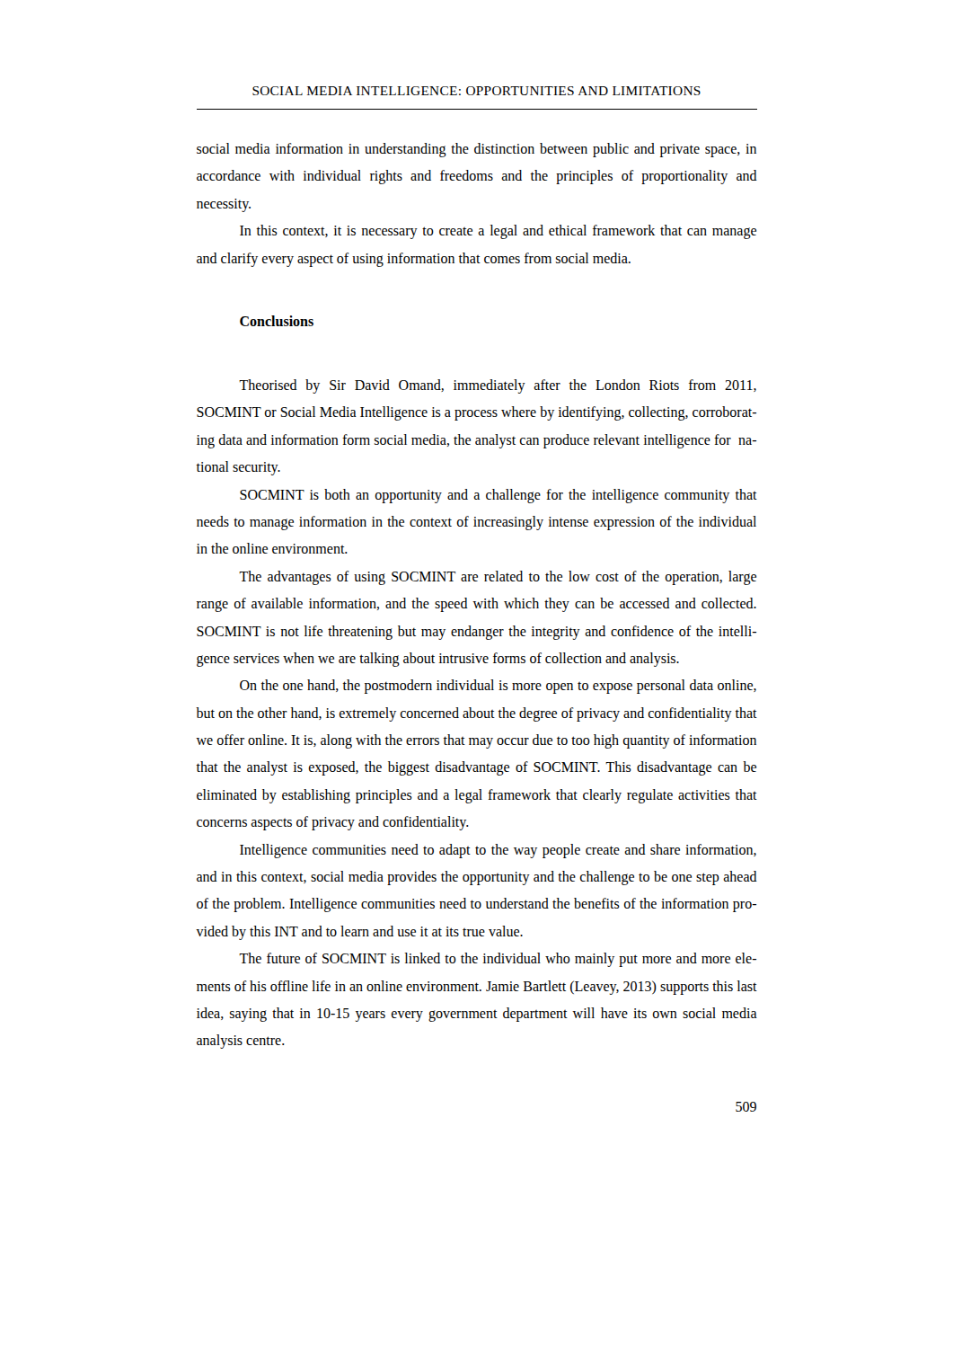SOCIAL MEDIA INTELLIGENCE: OPPORTUNITIES AND LIMITATIONS
social media information in understanding the distinction between public and private space, in accordance with individual rights and freedoms and the principles of proportionality and necessity.
In this context, it is necessary to create a legal and ethical framework that can manage and clarify every aspect of using information that comes from social media.
Conclusions
Theorised by Sir David Omand, immediately after the London Riots from 2011, SOCMINT or Social Media Intelligence is a process where by identifying, collecting, corroborating data and information form social media, the analyst can produce relevant intelligence for national security.
SOCMINT is both an opportunity and a challenge for the intelligence community that needs to manage information in the context of increasingly intense expression of the individual in the online environment.
The advantages of using SOCMINT are related to the low cost of the operation, large range of available information, and the speed with which they can be accessed and collected. SOCMINT is not life threatening but may endanger the integrity and confidence of the intelligence services when we are talking about intrusive forms of collection and analysis.
On the one hand, the postmodern individual is more open to expose personal data online, but on the other hand, is extremely concerned about the degree of privacy and confidentiality that we offer online. It is, along with the errors that may occur due to too high quantity of information that the analyst is exposed, the biggest disadvantage of SOCMINT. This disadvantage can be eliminated by establishing principles and a legal framework that clearly regulate activities that concerns aspects of privacy and confidentiality.
Intelligence communities need to adapt to the way people create and share information, and in this context, social media provides the opportunity and the challenge to be one step ahead of the problem. Intelligence communities need to understand the benefits of the information provided by this INT and to learn and use it at its true value.
The future of SOCMINT is linked to the individual who mainly put more and more elements of his offline life in an online environment. Jamie Bartlett (Leavey, 2013) supports this last idea, saying that in 10-15 years every government department will have its own social media analysis centre.
509